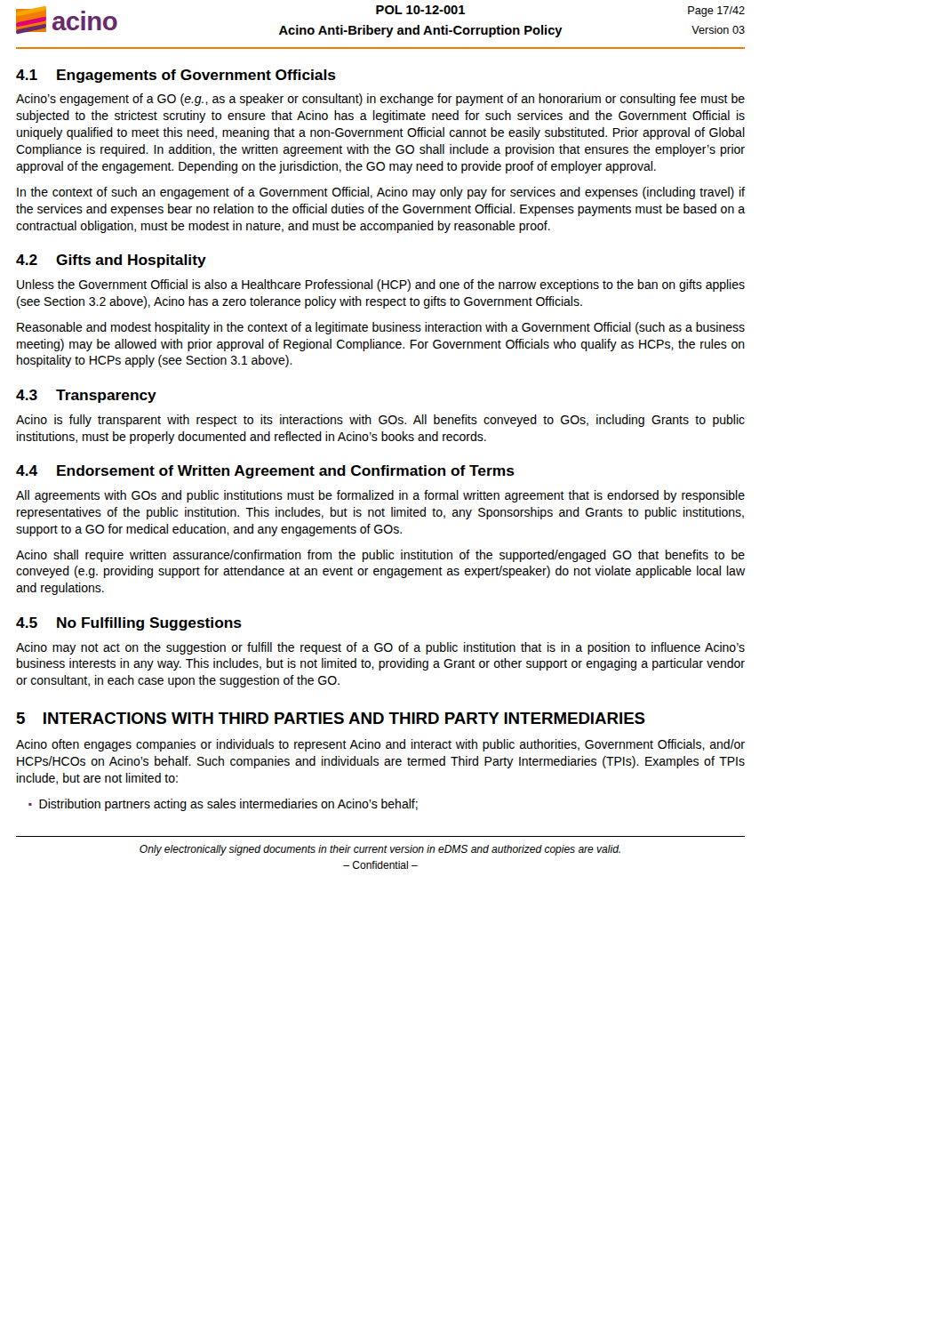acino
POL 10-12-001
Acino Anti-Bribery and Anti-Corruption Policy
Page 17/42
Version 03
4.1 Engagements of Government Officials
Acino’s engagement of a GO (e.g., as a speaker or consultant) in exchange for payment of an honorarium or consulting fee must be subjected to the strictest scrutiny to ensure that Acino has a legitimate need for such services and the Government Official is uniquely qualified to meet this need, meaning that a non-Government Official cannot be easily substituted. Prior approval of Global Compliance is required. In addition, the written agreement with the GO shall include a provision that ensures the employer’s prior approval of the engagement. Depending on the jurisdiction, the GO may need to provide proof of employer approval.
In the context of such an engagement of a Government Official, Acino may only pay for services and expenses (including travel) if the services and expenses bear no relation to the official duties of the Government Official. Expenses payments must be based on a contractual obligation, must be modest in nature, and must be accompanied by reasonable proof.
4.2 Gifts and Hospitality
Unless the Government Official is also a Healthcare Professional (HCP) and one of the narrow exceptions to the ban on gifts applies (see Section 3.2 above), Acino has a zero tolerance policy with respect to gifts to Government Officials.
Reasonable and modest hospitality in the context of a legitimate business interaction with a Government Official (such as a business meeting) may be allowed with prior approval of Regional Compliance. For Government Officials who qualify as HCPs, the rules on hospitality to HCPs apply (see Section 3.1 above).
4.3 Transparency
Acino is fully transparent with respect to its interactions with GOs. All benefits conveyed to GOs, including Grants to public institutions, must be properly documented and reflected in Acino’s books and records.
4.4 Endorsement of Written Agreement and Confirmation of Terms
All agreements with GOs and public institutions must be formalized in a formal written agreement that is endorsed by responsible representatives of the public institution. This includes, but is not limited to, any Sponsorships and Grants to public institutions, support to a GO for medical education, and any engagements of GOs.
Acino shall require written assurance/confirmation from the public institution of the supported/engaged GO that benefits to be conveyed (e.g. providing support for attendance at an event or engagement as expert/speaker) do not violate applicable local law and regulations.
4.5 No Fulfilling Suggestions
Acino may not act on the suggestion or fulfill the request of a GO of a public institution that is in a position to influence Acino’s business interests in any way. This includes, but is not limited to, providing a Grant or other support or engaging a particular vendor or consultant, in each case upon the suggestion of the GO.
5 INTERACTIONS WITH THIRD PARTIES AND THIRD PARTY INTERMEDIARIES
Acino often engages companies or individuals to represent Acino and interact with public authorities, Government Officials, and/or HCPs/HCOs on Acino’s behalf. Such companies and individuals are termed Third Party Intermediaries (TPIs). Examples of TPIs include, but are not limited to:
Distribution partners acting as sales intermediaries on Acino’s behalf;
Only electronically signed documents in their current version in eDMS and authorized copies are valid.
– Confidential –